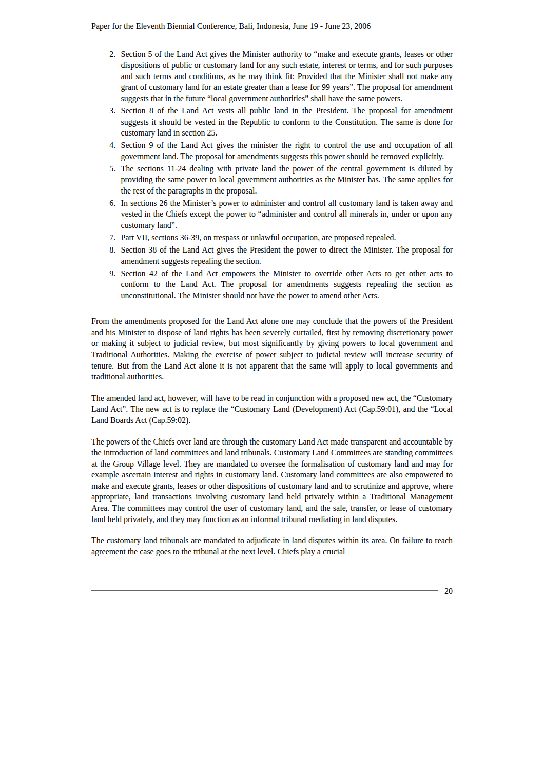Paper for the Eleventh Biennial Conference, Bali, Indonesia, June 19 - June 23, 2006
Section 5 of the Land Act gives the Minister authority to “make and execute grants, leases or other dispositions of public or customary land for any such estate, interest or terms, and for such purposes and such terms and conditions, as he may think fit: Provided that the Minister shall not make any grant of customary land for an estate greater than a lease for 99 years”. The proposal for amendment suggests that in the future “local government authorities” shall have the same powers.
Section 8 of the Land Act vests all public land in the President. The proposal for amendment suggests it should be vested in the Republic to conform to the Constitution. The same is done for customary land in section 25.
Section 9 of the Land Act gives the minister the right to control the use and occupation of all government land. The proposal for amendments suggests this power should be removed explicitly.
The sections 11-24 dealing with private land the power of the central government is diluted by providing the same power to local government authorities as the Minister has. The same applies for the rest of the paragraphs in the proposal.
In sections 26 the Minister’s power to administer and control all customary land is taken away and vested in the Chiefs except the power to “administer and control all minerals in, under or upon any customary land”.
Part VII, sections 36-39, on trespass or unlawful occupation, are proposed repealed.
Section 38 of the Land Act gives the President the power to direct the Minister. The proposal for amendment suggests repealing the section.
Section 42 of the Land Act empowers the Minister to override other Acts to get other acts to conform to the Land Act. The proposal for amendments suggests repealing the section as unconstitutional. The Minister should not have the power to amend other Acts.
From the amendments proposed for the Land Act alone one may conclude that the powers of the President and his Minister to dispose of land rights has been severely curtailed, first by removing discretionary power or making it subject to judicial review, but most significantly by giving powers to local government and Traditional Authorities. Making the exercise of power subject to judicial review will increase security of tenure. But from the Land Act alone it is not apparent that the same will apply to local governments and traditional authorities.
The amended land act, however, will have to be read in conjunction with a proposed new act, the “Customary Land Act”. The new act is to replace the “Customary Land (Development) Act (Cap.59:01), and the “Local Land Boards Act (Cap.59:02).
The powers of the Chiefs over land are through the customary Land Act made transparent and accountable by the introduction of land committees and land tribunals. Customary Land Committees are standing committees at the Group Village level. They are mandated to oversee the formalisation of customary land and may for example ascertain interest and rights in customary land. Customary land committees are also empowered to make and execute grants, leases or other dispositions of customary land and to scrutinize and approve, where appropriate, land transactions involving customary land held privately within a Traditional Management Area. The committees may control the user of customary land, and the sale, transfer, or lease of customary land held privately, and they may function as an informal tribunal mediating in land disputes.
The customary land tribunals are mandated to adjudicate in land disputes within its area. On failure to reach agreement the case goes to the tribunal at the next level. Chiefs play a crucial
20